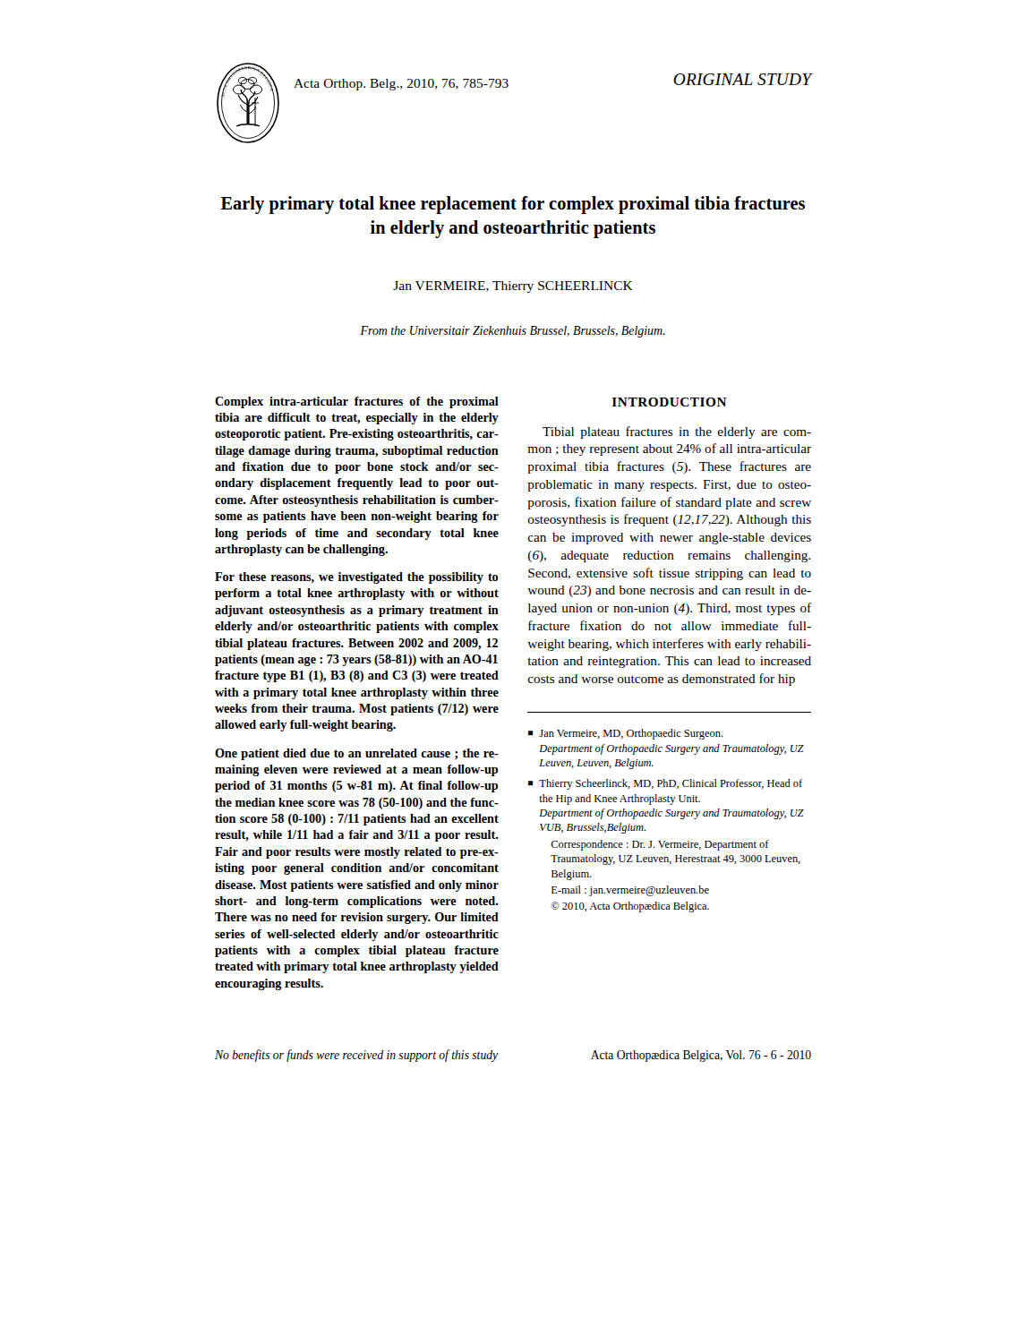ACTA ORTHOPAEDICA BELGICA
Acta Orthop. Belg., 2010, 76, 785-793
ORIGINAL STUDY
Early primary total knee replacement for complex proximal tibia fractures
in elderly and osteoarthritic patients
Jan VERMEIRE, Thierry SCHEERLINCK
From the Universitair Ziekenhuis Brussel, Brussels, Belgium.
Complex intra-articular fractures of the proximal tibia are difficult to treat, especially in the elderly osteoporotic patient. Pre-existing osteoarthritis, cartilage damage during trauma, suboptimal reduction and fixation due to poor bone stock and/or secondary displacement frequently lead to poor outcome. After osteosynthesis rehabilitation is cumbersome as patients have been non-weight bearing for long periods of time and secondary total knee arthroplasty can be challenging.
For these reasons, we investigated the possibility to perform a total knee arthroplasty with or without adjuvant osteosynthesis as a primary treatment in elderly and/or osteoarthritic patients with complex tibial plateau fractures. Between 2002 and 2009, 12 patients (mean age : 73 years (58-81)) with an AO-41 fracture type B1 (1), B3 (8) and C3 (3) were treated with a primary total knee arthroplasty within three weeks from their trauma. Most patients (7/12) were allowed early full-weight bearing.
One patient died due to an unrelated cause ; the remaining eleven were reviewed at a mean follow-up period of 31 months (5 w-81 m). At final follow-up the median knee score was 78 (50-100) and the function score 58 (0-100) : 7/11 patients had an excellent result, while 1/11 had a fair and 3/11 a poor result. Fair and poor results were mostly related to pre-existing poor general condition and/or concomitant disease. Most patients were satisfied and only minor short- and long-term complications were noted. There was no need for revision surgery. Our limited series of well-selected elderly and/or osteoarthritic patients with a complex tibial plateau fracture treated with primary total knee arthroplasty yielded encouraging results.
INTRODUCTION
Tibial plateau fractures in the elderly are common ; they represent about 24% of all intra-articular proximal tibia fractures (5). These fractures are problematic in many respects. First, due to osteoporosis, fixation failure of standard plate and screw osteosynthesis is frequent (12,17,22). Although this can be improved with newer angle-stable devices (6), adequate reduction remains challenging. Second, extensive soft tissue stripping can lead to wound (23) and bone necrosis and can result in delayed union or non-union (4). Third, most types of fracture fixation do not allow immediate full-weight bearing, which interferes with early rehabilitation and reintegration. This can lead to increased costs and worse outcome as demonstrated for hip
Jan Vermeire, MD, Orthopaedic Surgeon.
Department of Orthopaedic Surgery and Traumatology, UZ Leuven, Leuven, Belgium.
Thierry Scheerlinck, MD, PhD, Clinical Professor, Head of the Hip and Knee Arthroplasty Unit.
Department of Orthopaedic Surgery and Traumatology, UZ VUB, Brussels,Belgium.
Correspondence : Dr. J. Vermeire, Department of Traumatology, UZ Leuven, Herestraat 49, 3000 Leuven, Belgium.
E-mail : jan.vermeire@uzleuven.be
© 2010, Acta Orthopædica Belgica.
No benefits or funds were received in support of this study
Acta Orthopædica Belgica, Vol. 76 - 6 - 2010